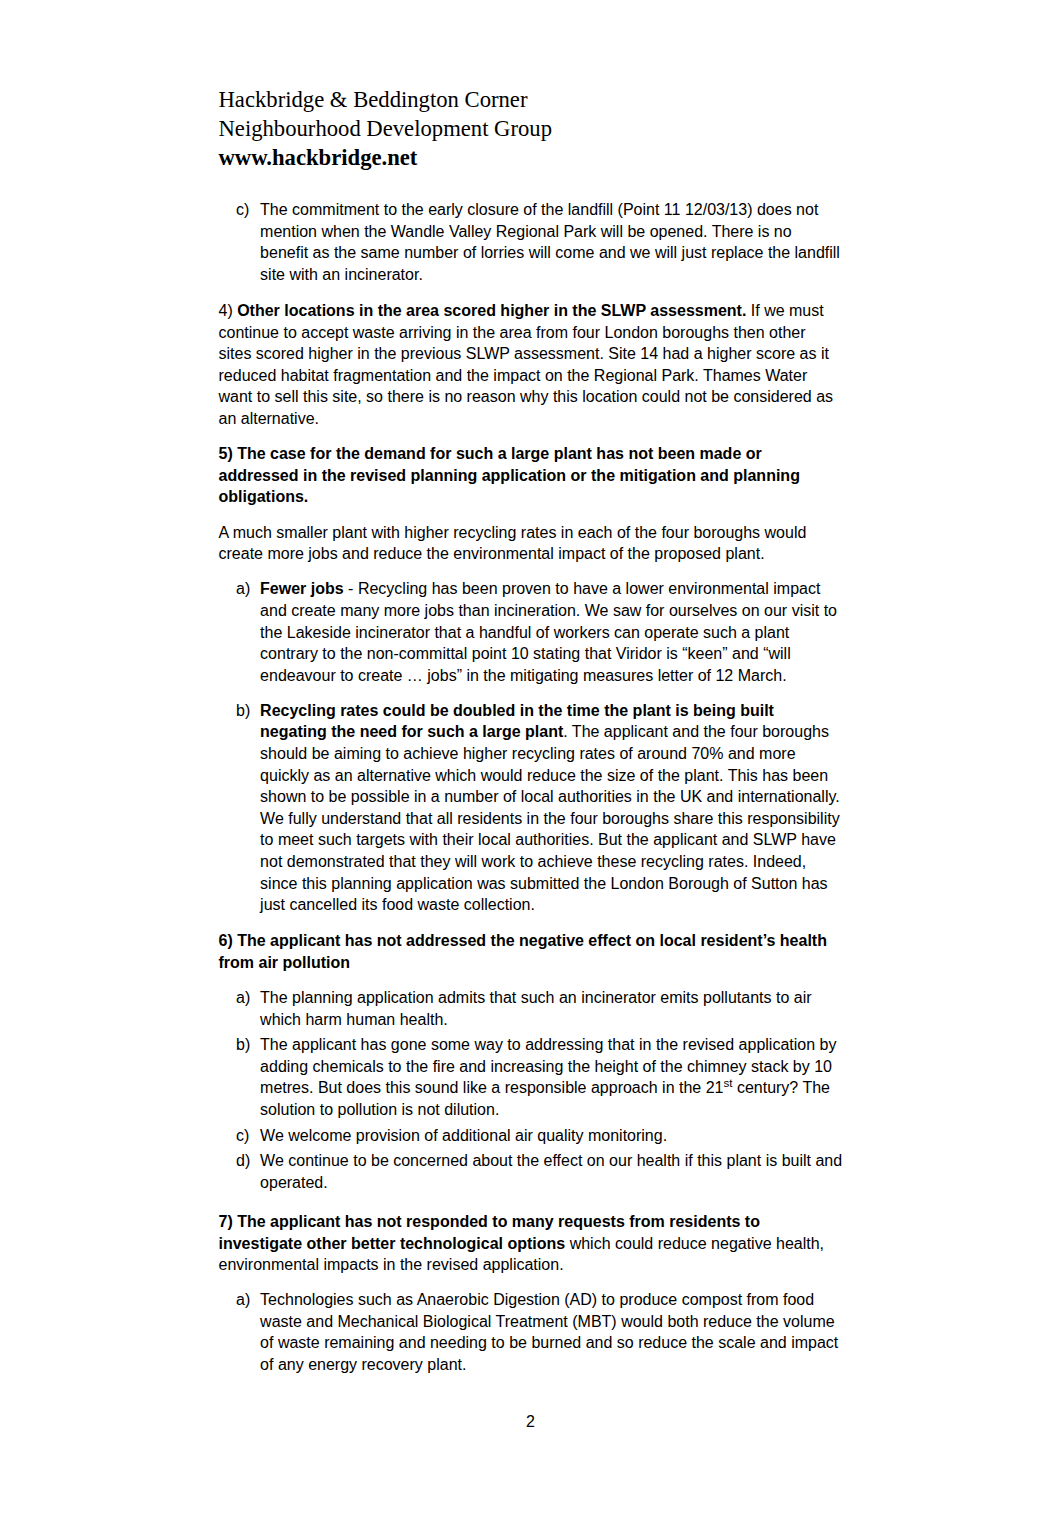Hackbridge & Beddington Corner
Neighbourhood Development Group
www.hackbridge.net
c) The commitment to the early closure of the landfill (Point 11 12/03/13) does not mention when the Wandle Valley Regional Park will be opened. There is no benefit as the same number of lorries will come and we will just replace the landfill site with an incinerator.
4) Other locations in the area scored higher in the SLWP assessment. If we must continue to accept waste arriving in the area from four London boroughs then other sites scored higher in the previous SLWP assessment. Site 14 had a higher score as it reduced habitat fragmentation and the impact on the Regional Park. Thames Water want to sell this site, so there is no reason why this location could not be considered as an alternative.
5) The case for the demand for such a large plant has not been made or addressed in the revised planning application or the mitigation and planning obligations.
A much smaller plant with higher recycling rates in each of the four boroughs would create more jobs and reduce the environmental impact of the proposed plant.
a) Fewer jobs - Recycling has been proven to have a lower environmental impact and create many more jobs than incineration. We saw for ourselves on our visit to the Lakeside incinerator that a handful of workers can operate such a plant contrary to the non-committal point 10 stating that Viridor is “keen” and “will endeavour to create … jobs” in the mitigating measures letter of 12 March.
b) Recycling rates could be doubled in the time the plant is being built negating the need for such a large plant. The applicant and the four boroughs should be aiming to achieve higher recycling rates of around 70% and more quickly as an alternative which would reduce the size of the plant. This has been shown to be possible in a number of local authorities in the UK and internationally. We fully understand that all residents in the four boroughs share this responsibility to meet such targets with their local authorities. But the applicant and SLWP have not demonstrated that they will work to achieve these recycling rates. Indeed, since this planning application was submitted the London Borough of Sutton has just cancelled its food waste collection.
6) The applicant has not addressed the negative effect on local resident’s health from air pollution
a) The planning application admits that such an incinerator emits pollutants to air which harm human health.
b) The applicant has gone some way to addressing that in the revised application by adding chemicals to the fire and increasing the height of the chimney stack by 10 metres. But does this sound like a responsible approach in the 21st century? The solution to pollution is not dilution.
c) We welcome provision of additional air quality monitoring.
d) We continue to be concerned about the effect on our health if this plant is built and operated.
7) The applicant has not responded to many requests from residents to investigate other better technological options which could reduce negative health, environmental impacts in the revised application.
a) Technologies such as Anaerobic Digestion (AD) to produce compost from food waste and Mechanical Biological Treatment (MBT) would both reduce the volume of waste remaining and needing to be burned and so reduce the scale and impact of any energy recovery plant.
2